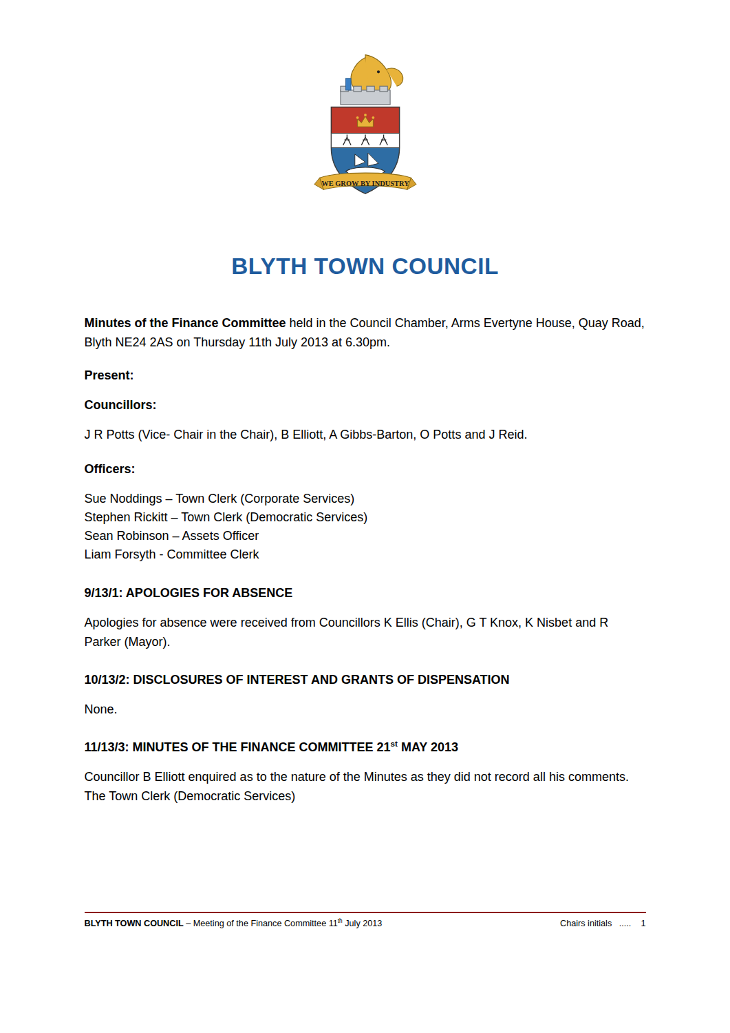WE GROW BY INDUSTRY
BLYTH TOWN COUNCIL
Minutes of the Finance Committee held in the Council Chamber, Arms Evertyne House, Quay Road, Blyth NE24 2AS on Thursday 11th July 2013 at 6.30pm.
Present:
Councillors:
J R Potts (Vice- Chair in the Chair), B Elliott, A Gibbs-Barton, O Potts and J Reid.
Officers:
Sue Noddings – Town Clerk (Corporate Services) Stephen Rickitt – Town Clerk (Democratic Services) Sean Robinson – Assets Officer Liam Forsyth - Committee Clerk
9/13/1: APOLOGIES FOR ABSENCE
Apologies for absence were received from Councillors K Ellis (Chair), G T Knox, K Nisbet and R Parker (Mayor).
10/13/2: DISCLOSURES OF INTEREST AND GRANTS OF DISPENSATION
None.
11/13/3: MINUTES OF THE FINANCE COMMITTEE 21st MAY 2013
Councillor B Elliott enquired as to the nature of the Minutes as they did not record all his comments. The Town Clerk (Democratic Services)
BLYTH TOWN COUNCIL – Meeting of the Finance Committee 11th July 2013
Chairs initials ..... 1